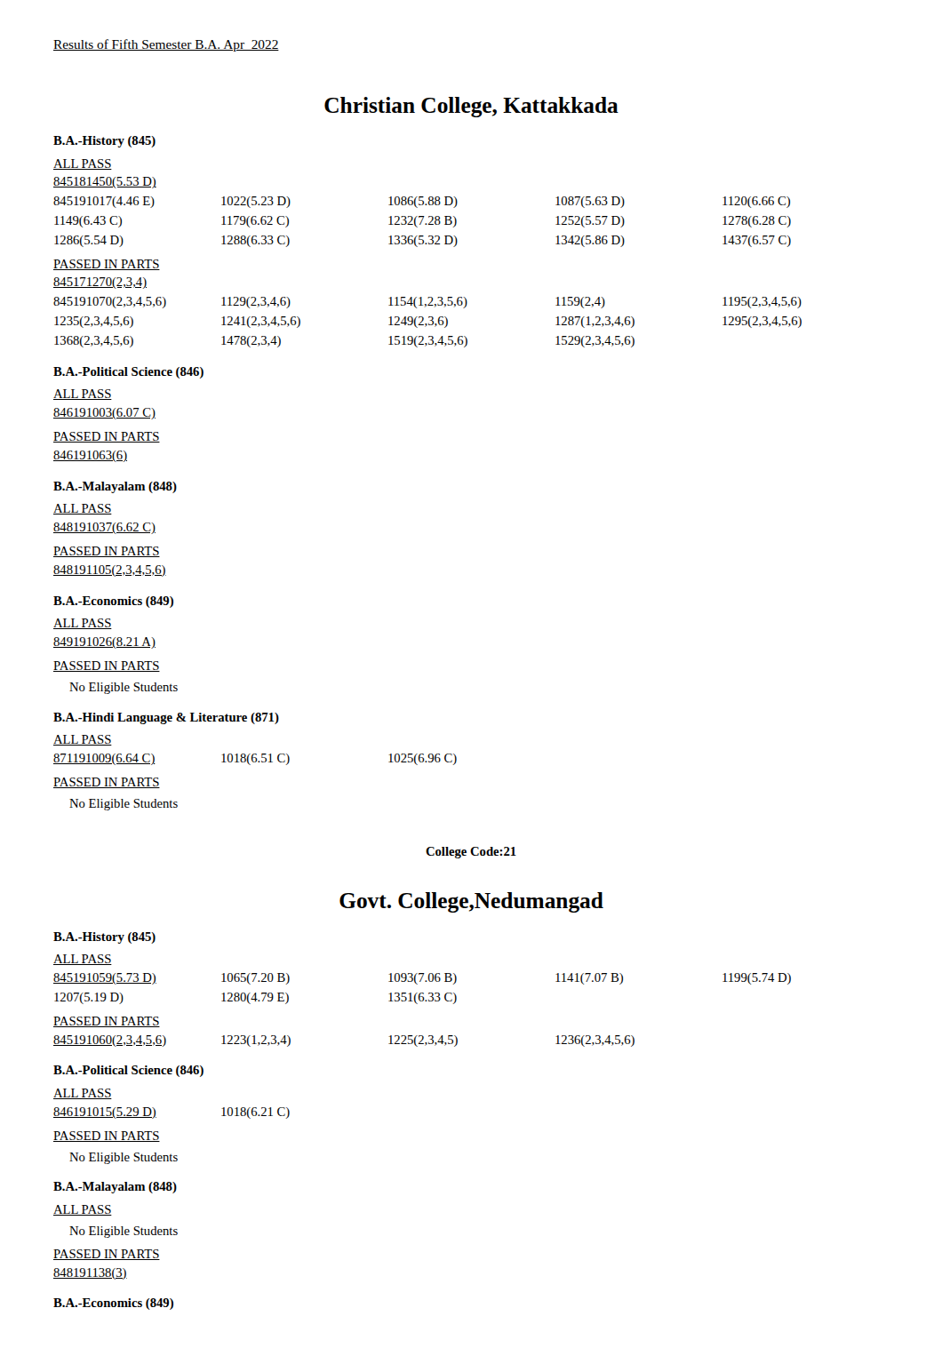Results of Fifth Semester B.A. Apr 2022
Christian College, Kattakkada
B.A.-History (845)
ALL PASS
| 845181450(5.53 D) | | | | |
| 845191017(4.46 E) | 1022(5.23 D) | 1086(5.88 D) | 1087(5.63 D) | 1120(6.66 C) |
| 1149(6.43 C) | 1179(6.62 C) | 1232(7.28 B) | 1252(5.57 D) | 1278(6.28 C) |
| 1286(5.54 D) | 1288(6.33 C) | 1336(5.32 D) | 1342(5.86 D) | 1437(6.57 C) |
PASSED IN PARTS
| 845171270(2,3,4) | | | | |
| 845191070(2,3,4,5,6) | 1129(2,3,4,6) | 1154(1,2,3,5,6) | 1159(2,4) | 1195(2,3,4,5,6) |
| 1235(2,3,4,5,6) | 1241(2,3,4,5,6) | 1249(2,3,6) | 1287(1,2,3,4,6) | 1295(2,3,4,5,6) |
| 1368(2,3,4,5,6) | 1478(2,3,4) | 1519(2,3,4,5,6) | 1529(2,3,4,5,6) | |
B.A.-Political Science (846)
ALL PASS
| 846191003(6.07 C) | | | | |
PASSED IN PARTS
| 846191063(6) | | | | |
B.A.-Malayalam (848)
ALL PASS
| 848191037(6.62 C) | | | | |
PASSED IN PARTS
| 848191105(2,3,4,5,6) | | | | |
B.A.-Economics (849)
ALL PASS
| 849191026(8.21 A) | | | | |
PASSED IN PARTS
No Eligible Students
B.A.-Hindi Language & Literature (871)
ALL PASS
| 871191009(6.64 C) | 1018(6.51 C) | 1025(6.96 C) | | |
PASSED IN PARTS
No Eligible Students
College Code:21
Govt. College,Nedumangad
B.A.-History (845)
ALL PASS
| 845191059(5.73 D) | 1065(7.20 B) | 1093(7.06 B) | 1141(7.07 B) | 1199(5.74 D) |
| 1207(5.19 D) | 1280(4.79 E) | 1351(6.33 C) | | |
PASSED IN PARTS
| 845191060(2,3,4,5,6) | 1223(1,2,3,4) | 1225(2,3,4,5) | 1236(2,3,4,5,6) | |
B.A.-Political Science (846)
ALL PASS
| 846191015(5.29 D) | 1018(6.21 C) | | | |
PASSED IN PARTS
No Eligible Students
B.A.-Malayalam (848)
ALL PASS
No Eligible Students
PASSED IN PARTS
| 848191138(3) | | | | |
B.A.-Economics (849)